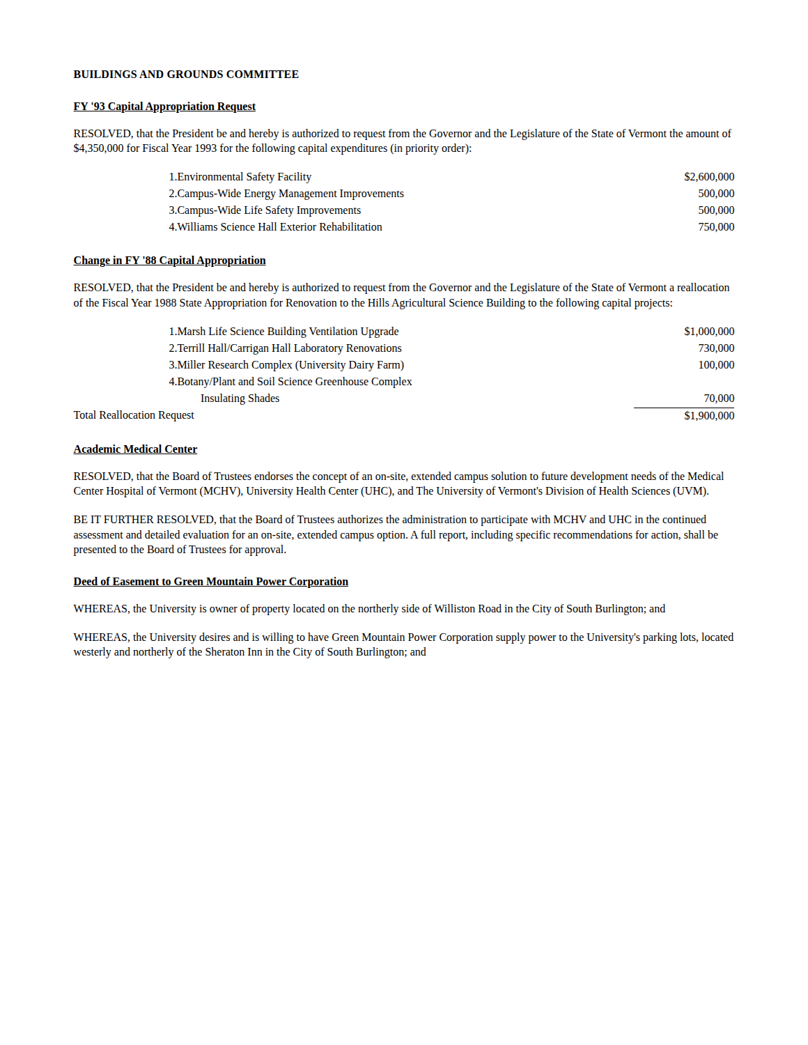BUILDINGS AND GROUNDS COMMITTEE
FY '93 Capital Appropriation Request
RESOLVED, that the President be and hereby is authorized to request from the Governor and the Legislature of the State of Vermont the amount of $4,350,000 for Fiscal Year 1993 for the following capital expenditures (in priority order):
| 1. | Environmental Safety Facility | $2,600,000 |
| 2. | Campus-Wide Energy Management Improvements | 500,000 |
| 3. | Campus-Wide Life Safety Improvements | 500,000 |
| 4. | Williams Science Hall Exterior Rehabilitation | 750,000 |
Change in FY '88 Capital Appropriation
RESOLVED, that the President be and hereby is authorized to request from the Governor and the Legislature of the State of Vermont a reallocation of the Fiscal Year 1988 State Appropriation for Renovation to the Hills Agricultural Science Building to the following capital projects:
| 1. | Marsh Life Science Building Ventilation Upgrade | $1,000,000 |
| 2. | Terrill Hall/Carrigan Hall Laboratory Renovations | 730,000 |
| 3. | Miller Research Complex (University Dairy Farm) | 100,000 |
| 4. | Botany/Plant and Soil Science Greenhouse Complex | |
| | Insulating Shades | 70,000 |
| Total Reallocation Request | $1,900,000 |
Academic Medical Center
RESOLVED, that the Board of Trustees endorses the concept of an on-site, extended campus solution to future development needs of the Medical Center Hospital of Vermont (MCHV), University Health Center (UHC), and The University of Vermont's Division of Health Sciences (UVM).
BE IT FURTHER RESOLVED, that the Board of Trustees authorizes the administration to participate with MCHV and UHC in the continued assessment and detailed evaluation for an on-site, extended campus option. A full report, including specific recommendations for action, shall be presented to the Board of Trustees for approval.
Deed of Easement to Green Mountain Power Corporation
WHEREAS, the University is owner of property located on the northerly side of Williston Road in the City of South Burlington; and
WHEREAS, the University desires and is willing to have Green Mountain Power Corporation supply power to the University's parking lots, located westerly and northerly of the Sheraton Inn in the City of South Burlington; and